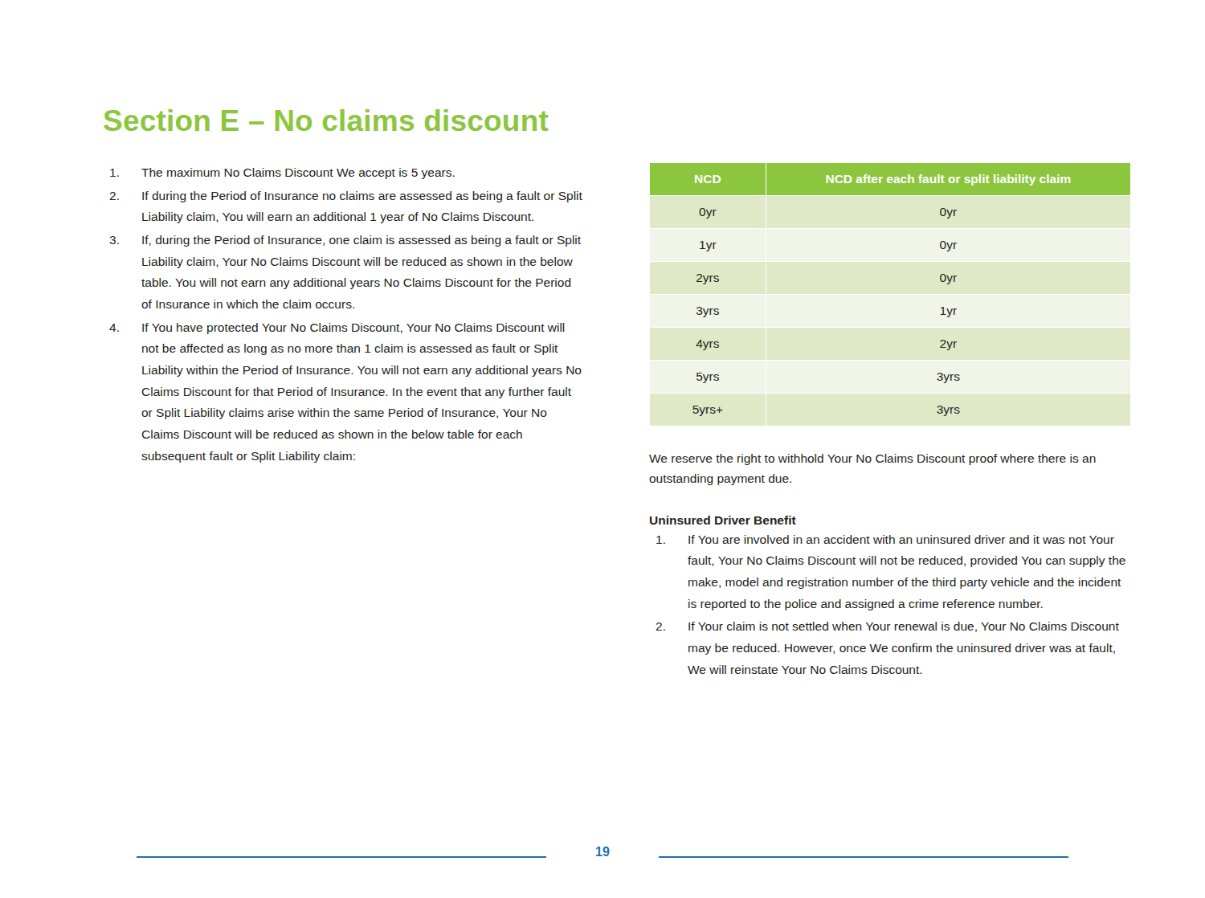Section E – No claims discount
The maximum No Claims Discount We accept is 5 years.
If during the Period of Insurance no claims are assessed as being a fault or Split Liability claim, You will earn an additional 1 year of No Claims Discount.
If, during the Period of Insurance, one claim is assessed as being a fault or Split Liability claim, Your No Claims Discount will be reduced as shown in the below table. You will not earn any additional years No Claims Discount for the Period of Insurance in which the claim occurs.
If You have protected Your No Claims Discount, Your No Claims Discount will not be affected as long as no more than 1 claim is assessed as fault or Split Liability within the Period of Insurance. You will not earn any additional years No Claims Discount for that Period of Insurance. In the event that any further fault or Split Liability claims arise within the same Period of Insurance, Your No Claims Discount will be reduced as shown in the below table for each subsequent fault or Split Liability claim:
| NCD | NCD after each fault or split liability claim |
| --- | --- |
| 0yr | 0yr |
| 1yr | 0yr |
| 2yrs | 0yr |
| 3yrs | 1yr |
| 4yrs | 2yr |
| 5yrs | 3yrs |
| 5yrs+ | 3yrs |
We reserve the right to withhold Your No Claims Discount proof where there is an outstanding payment due.
Uninsured Driver Benefit
If You are involved in an accident with an uninsured driver and it was not Your fault, Your No Claims Discount will not be reduced, provided You can supply the make, model and registration number of the third party vehicle and the incident is reported to the police and assigned a crime reference number.
If Your claim is not settled when Your renewal is due, Your No Claims Discount may be reduced. However, once We confirm the uninsured driver was at fault, We will reinstate Your No Claims Discount.
19